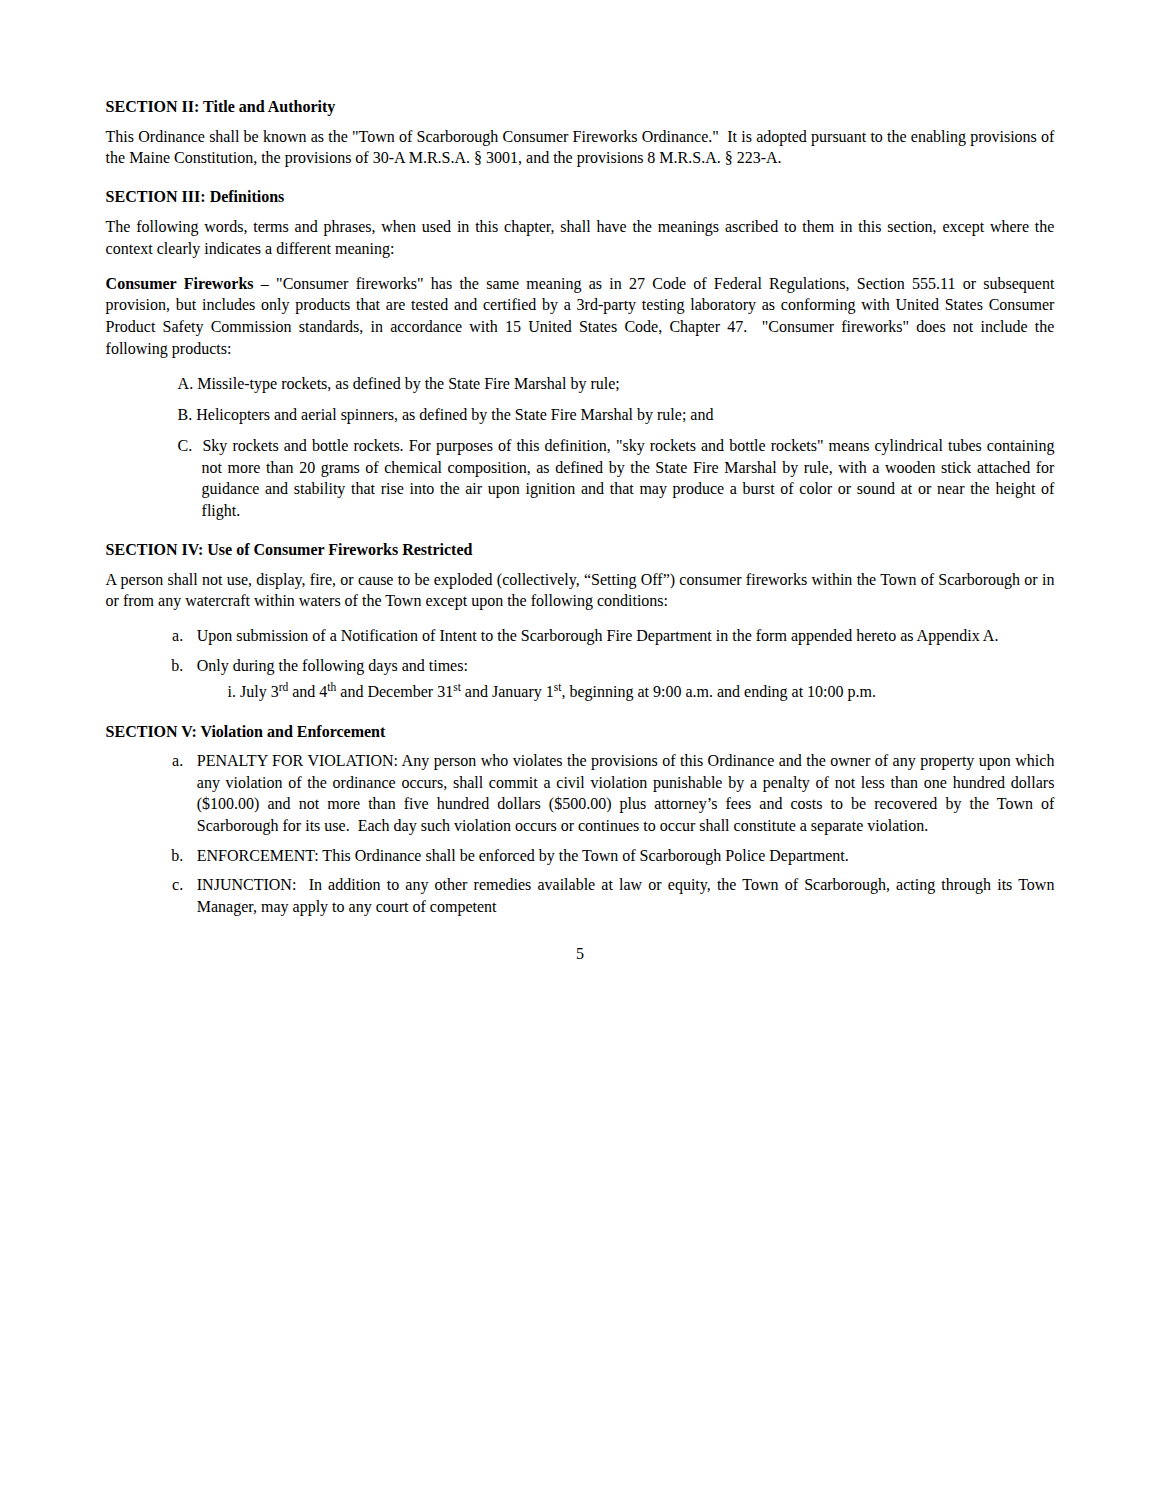SECTION II: Title and Authority
This Ordinance shall be known as the "Town of Scarborough Consumer Fireworks Ordinance." It is adopted pursuant to the enabling provisions of the Maine Constitution, the provisions of 30-A M.R.S.A. § 3001, and the provisions 8 M.R.S.A. § 223-A.
SECTION III: Definitions
The following words, terms and phrases, when used in this chapter, shall have the meanings ascribed to them in this section, except where the context clearly indicates a different meaning:
Consumer Fireworks – "Consumer fireworks" has the same meaning as in 27 Code of Federal Regulations, Section 555.11 or subsequent provision, but includes only products that are tested and certified by a 3rd-party testing laboratory as conforming with United States Consumer Product Safety Commission standards, in accordance with 15 United States Code, Chapter 47. "Consumer fireworks" does not include the following products:
A. Missile-type rockets, as defined by the State Fire Marshal by rule;
B. Helicopters and aerial spinners, as defined by the State Fire Marshal by rule; and
C. Sky rockets and bottle rockets. For purposes of this definition, "sky rockets and bottle rockets" means cylindrical tubes containing not more than 20 grams of chemical composition, as defined by the State Fire Marshal by rule, with a wooden stick attached for guidance and stability that rise into the air upon ignition and that may produce a burst of color or sound at or near the height of flight.
SECTION IV: Use of Consumer Fireworks Restricted
A person shall not use, display, fire, or cause to be exploded (collectively, “Setting Off”) consumer fireworks within the Town of Scarborough or in or from any watercraft within waters of the Town except upon the following conditions:
Upon submission of a Notification of Intent to the Scarborough Fire Department in the form appended hereto as Appendix A.
Only during the following days and times:
July 3rd and 4th and December 31st and January 1st, beginning at 9:00 a.m. and ending at 10:00 p.m.
SECTION V: Violation and Enforcement
PENALTY FOR VIOLATION: Any person who violates the provisions of this Ordinance and the owner of any property upon which any violation of the ordinance occurs, shall commit a civil violation punishable by a penalty of not less than one hundred dollars ($100.00) and not more than five hundred dollars ($500.00) plus attorney’s fees and costs to be recovered by the Town of Scarborough for its use. Each day such violation occurs or continues to occur shall constitute a separate violation.
ENFORCEMENT: This Ordinance shall be enforced by the Town of Scarborough Police Department.
INJUNCTION: In addition to any other remedies available at law or equity, the Town of Scarborough, acting through its Town Manager, may apply to any court of competent
5